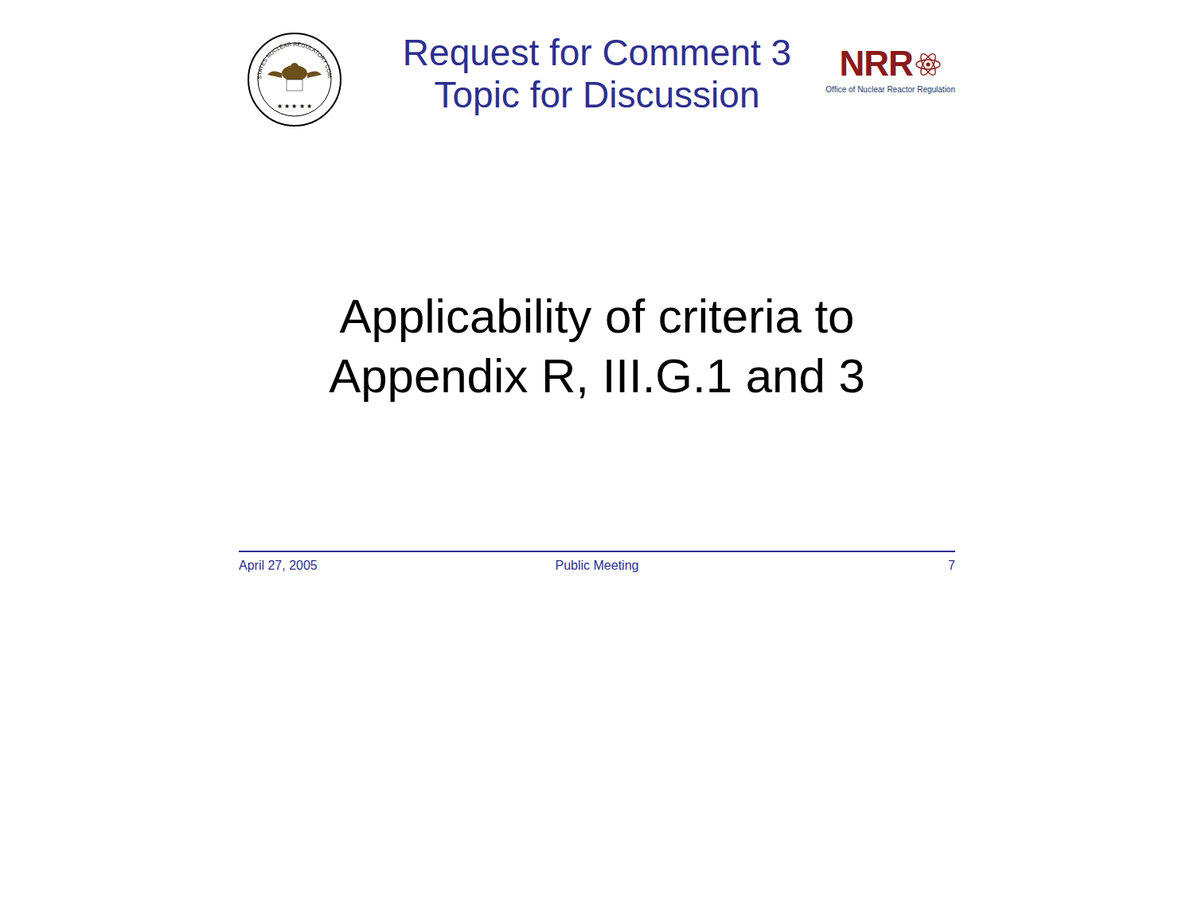UNITED STATES NUCLEAR REGULATORY COMMISSION ★ ★ ★ ★ ★
Request for Comment 3
Topic for Discussion
NRR
Office of Nuclear Reactor Regulation
Applicability of criteria to
Appendix R, III.G.1 and 3
April 27, 2005
Public Meeting
7